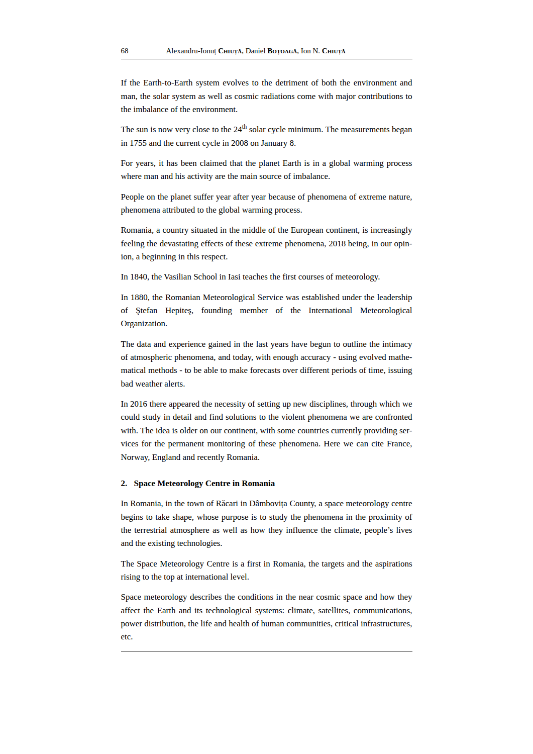68
Alexandru-Ionuț Chiuță, Daniel Boțoagă, Ion N. Chiuță
If the Earth-to-Earth system evolves to the detriment of both the environment and man, the solar system as well as cosmic radiations come with major contributions to the imbalance of the environment.
The sun is now very close to the 24th solar cycle minimum. The measurements began in 1755 and the current cycle in 2008 on January 8.
For years, it has been claimed that the planet Earth is in a global warming process where man and his activity are the main source of imbalance.
People on the planet suffer year after year because of phenomena of extreme nature, phenomena attributed to the global warming process.
Romania, a country situated in the middle of the European continent, is increasingly feeling the devastating effects of these extreme phenomena, 2018 being, in our opinion, a beginning in this respect.
In 1840, the Vasilian School in Iasi teaches the first courses of meteorology.
In 1880, the Romanian Meteorological Service was established under the leadership of Ştefan Hepiteş, founding member of the International Meteorological Organization.
The data and experience gained in the last years have begun to outline the intimacy of atmospheric phenomena, and today, with enough accuracy - using evolved mathematical methods - to be able to make forecasts over different periods of time, issuing bad weather alerts.
In 2016 there appeared the necessity of setting up new disciplines, through which we could study in detail and find solutions to the violent phenomena we are confronted with. The idea is older on our continent, with some countries currently providing services for the permanent monitoring of these phenomena. Here we can cite France, Norway, England and recently Romania.
2. Space Meteorology Centre in Romania
In Romania, in the town of Răcari in Dâmbovița County, a space meteorology centre begins to take shape, whose purpose is to study the phenomena in the proximity of the terrestrial atmosphere as well as how they influence the climate, people’s lives and the existing technologies.
The Space Meteorology Centre is a first in Romania, the targets and the aspirations rising to the top at international level.
Space meteorology describes the conditions in the near cosmic space and how they affect the Earth and its technological systems: climate, satellites, communications, power distribution, the life and health of human communities, critical infrastructures, etc.